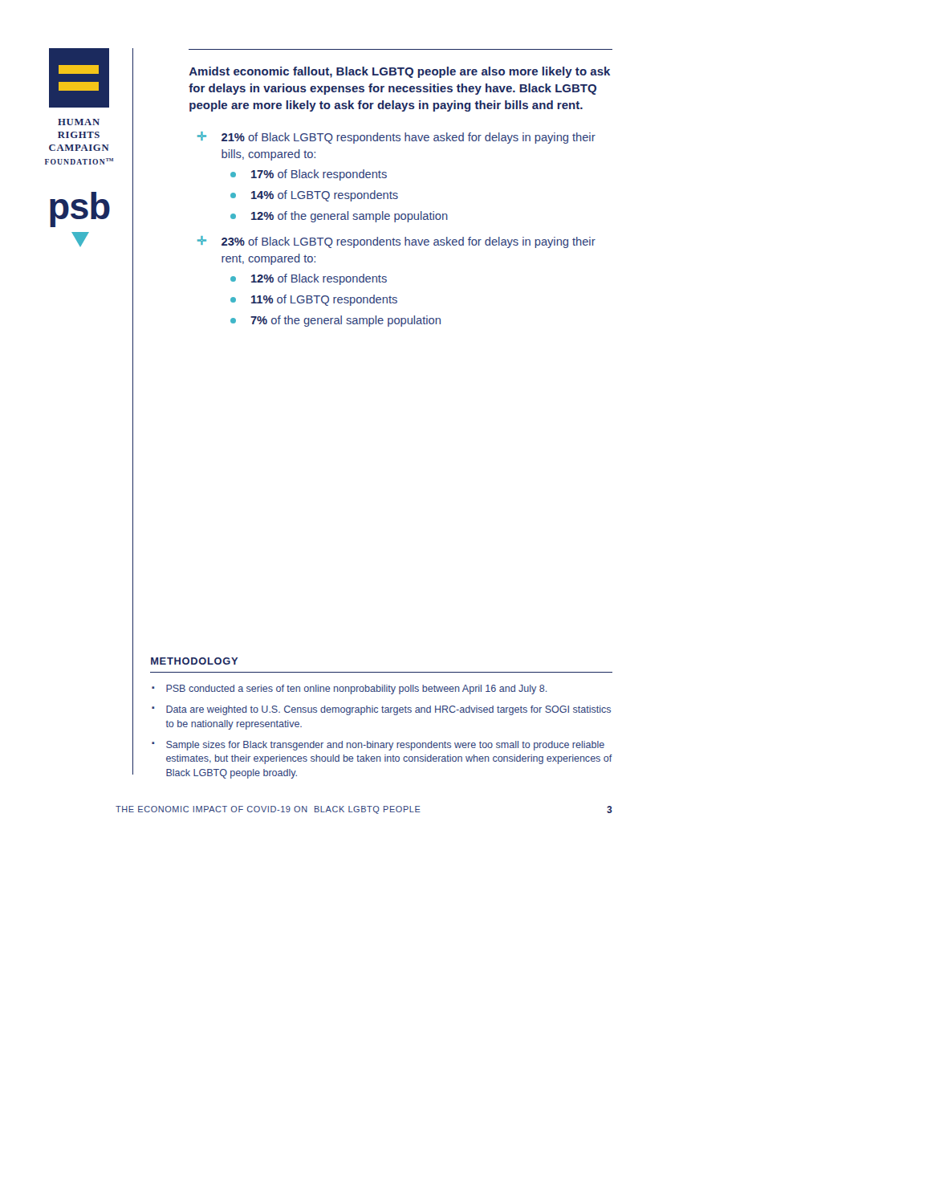HUMAN
RIGHTS
CAMPAIGN
FOUNDATIONTM
psb
Amidst economic fallout, Black LGBTQ people are also more likely to ask for delays in various expenses for necessities they have. Black LGBTQ people are more likely to ask for delays in paying their bills and rent.
21% of Black LGBTQ respondents have asked for delays in paying their bills, compared to:
17% of Black respondents
14% of LGBTQ respondents
12% of the general sample population
23% of Black LGBTQ respondents have asked for delays in paying their rent, compared to:
12% of Black respondents
11% of LGBTQ respondents
7% of the general sample population
METHODOLOGY
PSB conducted a series of ten online nonprobability polls between April 16 and July 8.
Data are weighted to U.S. Census demographic targets and HRC-advised targets for SOGI statistics to be nationally representative.
Sample sizes for Black transgender and non-binary respondents were too small to produce reliable estimates, but their experiences should be taken into consideration when considering experiences of Black LGBTQ people broadly.
3 THE ECONOMIC IMPACT OF COVID-19 ON BLACK LGBTQ PEOPLE